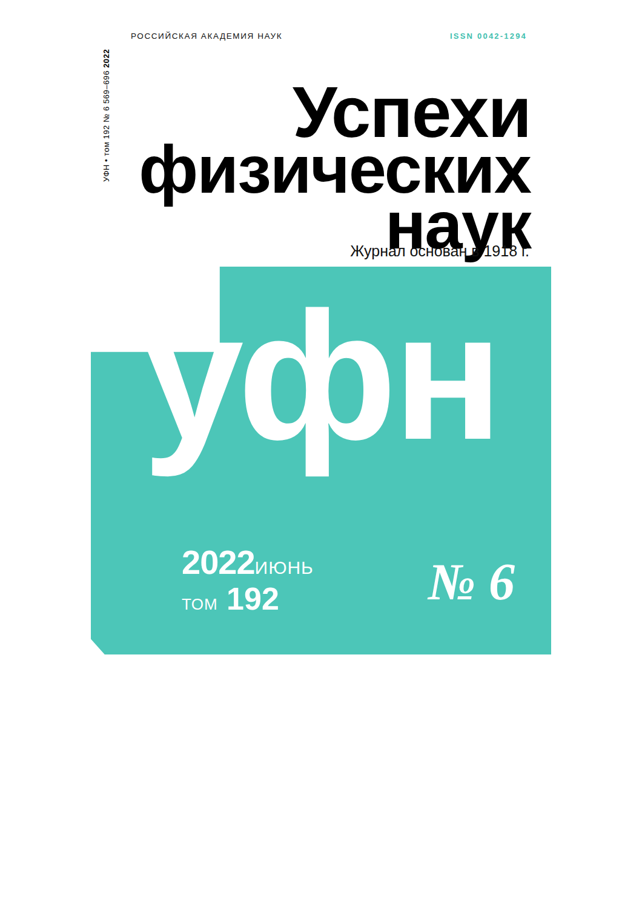РОССИЙСКАЯ АКАДЕМИЯ НАУК
ISSN 0042-1294
УФН • том 192 № 6 569–696 2022
Успехи физических наук
Журнал основан в 1918 г.
уфн
2022ИЮНЬ
ТОМ 192
№ 6